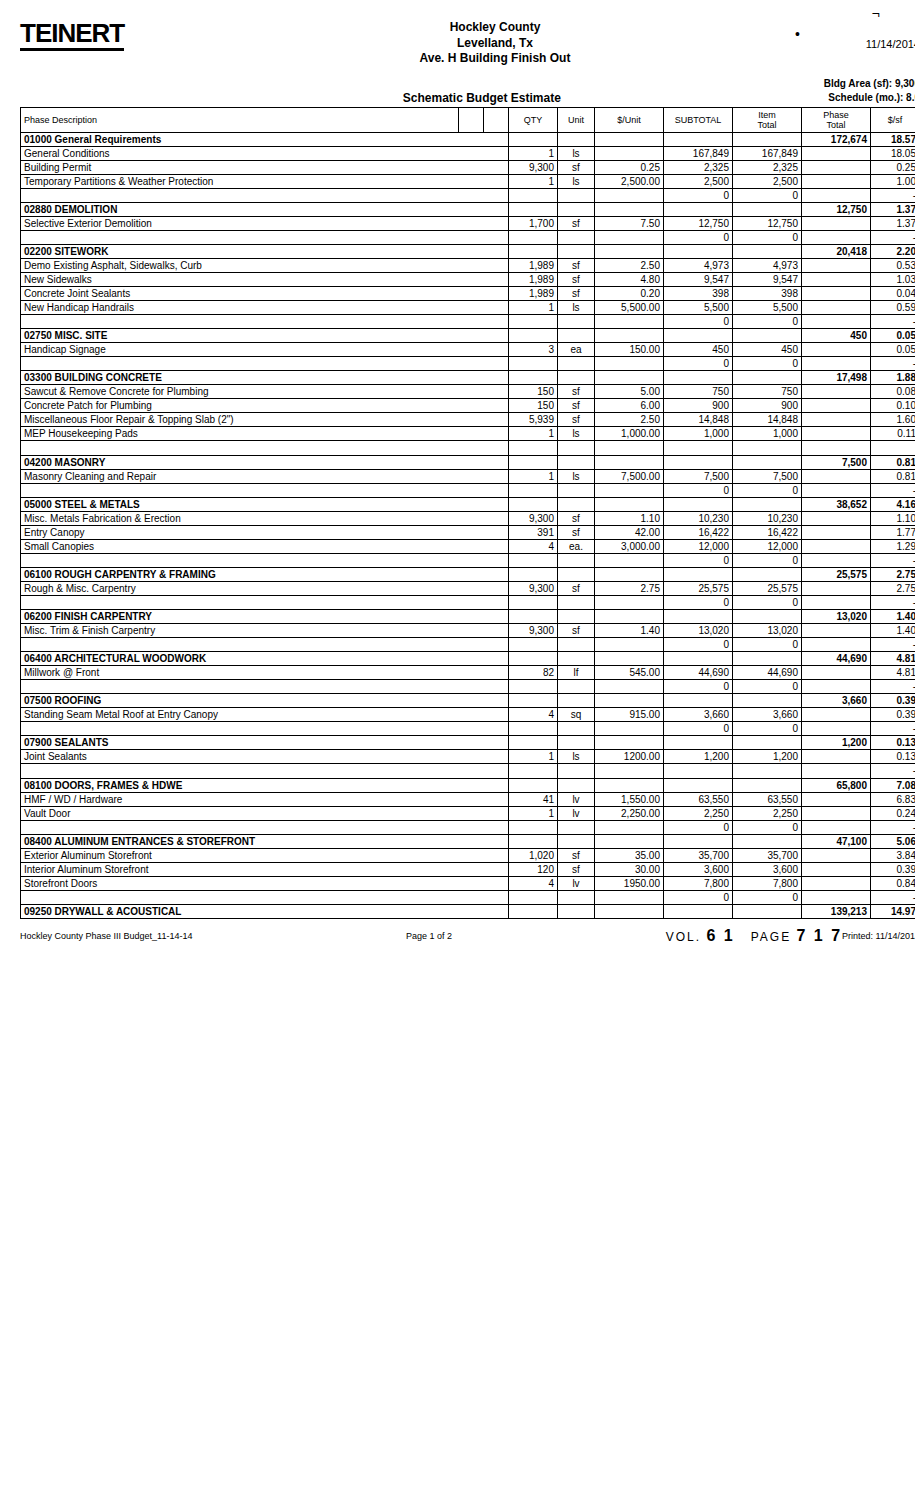¬
•
TEINERT
Hockley County
Levelland, Tx
Ave. H Building Finish Out
11/14/2014
Schematic Budget Estimate
Bldg Area (sf): 9,300
Schedule (mo.): 8.0
| Phase Description | | | QTY | Unit | $/Unit | SUBTOTAL | Item Total | Phase Total | $/sf |
| --- | --- | --- | --- | --- | --- | --- | --- | --- | --- |
| 01000 General Requirements | | | | | | 172,674 | 18.57 |
| General Conditions | 1 | ls | | 167,849 | 167,849 | | 18.05 |
| Building Permit | 9,300 | sf | 0.25 | 2,325 | 2,325 | | 0.25 |
| Temporary Partitions & Weather Protection | 1 | ls | 2,500.00 | 2,500 | 2,500 | | 1.00 |
| | | | | 0 | 0 | | - |
| 02880 DEMOLITION | | | | | | 12,750 | 1.37 |
| Selective Exterior Demolition | 1,700 | sf | 7.50 | 12,750 | 12,750 | | 1.37 |
| | | | | 0 | 0 | | - |
| 02200 SITEWORK | | | | | | 20,418 | 2.20 |
| Demo Existing Asphalt, Sidewalks, Curb | 1,989 | sf | 2.50 | 4,973 | 4,973 | | 0.53 |
| New Sidewalks | 1,989 | sf | 4.80 | 9,547 | 9,547 | | 1.03 |
| Concrete Joint Sealants | 1,989 | sf | 0.20 | 398 | 398 | | 0.04 |
| New Handicap Handrails | 1 | ls | 5,500.00 | 5,500 | 5,500 | | 0.59 |
| | | | | 0 | 0 | | - |
| 02750 MISC. SITE | | | | | | 450 | 0.05 |
| Handicap Signage | 3 | ea | 150.00 | 450 | 450 | | 0.05 |
| | | | | 0 | 0 | | - |
| 03300 BUILDING CONCRETE | | | | | | 17,498 | 1.88 |
| Sawcut & Remove Concrete for Plumbing | 150 | sf | 5.00 | 750 | 750 | | 0.08 |
| Concrete Patch for Plumbing | 150 | sf | 6.00 | 900 | 900 | | 0.10 |
| Miscellaneous Floor Repair & Topping Slab (2") | 5,939 | sf | 2.50 | 14,848 | 14,848 | | 1.60 |
| MEP Housekeeping Pads | 1 | ls | 1,000.00 | 1,000 | 1,000 | | 0.11 |
| 04200 MASONRY | | | | | | 7,500 | 0.81 |
| Masonry Cleaning and Repair | 1 | ls | 7,500.00 | 7,500 | 7,500 | | 0.81 |
| | | | | 0 | 0 | | - |
| 05000 STEEL & METALS | | | | | | 38,652 | 4.16 |
| Misc. Metals Fabrication & Erection | 9,300 | sf | 1.10 | 10,230 | 10,230 | | 1.10 |
| Entry Canopy | 391 | sf | 42.00 | 16,422 | 16,422 | | 1.77 |
| Small Canopies | 4 | ea. | 3,000.00 | 12,000 | 12,000 | | 1.29 |
| | | | | 0 | 0 | | - |
| 06100 ROUGH CARPENTRY & FRAMING | | | | | | 25,575 | 2.75 |
| Rough & Misc. Carpentry | 9,300 | sf | 2.75 | 25,575 | 25,575 | | 2.75 |
| | | | | 0 | 0 | | - |
| 06200 FINISH CARPENTRY | | | | | | 13,020 | 1.40 |
| Misc. Trim & Finish Carpentry | 9,300 | sf | 1.40 | 13,020 | 13,020 | | 1.40 |
| | | | | 0 | 0 | | - |
| 06400 ARCHITECTURAL WOODWORK | | | | | | 44,690 | 4.81 |
| Millwork @ Front | 82 | lf | 545.00 | 44,690 | 44,690 | | 4.81 |
| | | | | 0 | 0 | | - |
| 07500 ROOFING | | | | | | 3,660 | 0.39 |
| Standing Seam Metal Roof at Entry Canopy | 4 | sq | 915.00 | 3,660 | 3,660 | | 0.39 |
| | | | | 0 | 0 | | - |
| 07900 SEALANTS | | | | | | 1,200 | 0.13 |
| Joint Sealants | 1 | ls | 1200.00 | 1,200 | 1,200 | | 0.13 |
| | | | | | | | - |
| 08100 DOORS, FRAMES & HDWE | | | | | | 65,800 | 7.08 |
| HMF / WD / Hardware | 41 | lv | 1,550.00 | 63,550 | 63,550 | | 6.83 |
| Vault Door | 1 | lv | 2,250.00 | 2,250 | 2,250 | | 0.24 |
| | | | | 0 | 0 | | - |
| 08400 ALUMINUM ENTRANCES & STOREFRONT | | | | | | 47,100 | 5.06 |
| Exterior Aluminum Storefront | 1,020 | sf | 35.00 | 35,700 | 35,700 | | 3.84 |
| Interior Aluminum Storefront | 120 | sf | 30.00 | 3,600 | 3,600 | | 0.39 |
| Storefront Doors | 4 | lv | 1950.00 | 7,800 | 7,800 | | 0.84 |
| | | | | 0 | 0 | | - |
| 09250 DRYWALL & ACOUSTICAL | | | | | | 139,213 | 14.97 |
Hockley County Phase III Budget_11-14-14
Page 1 of 2
VOL. 6 1 PAGE 7 1 7
Printed: 11/14/2014